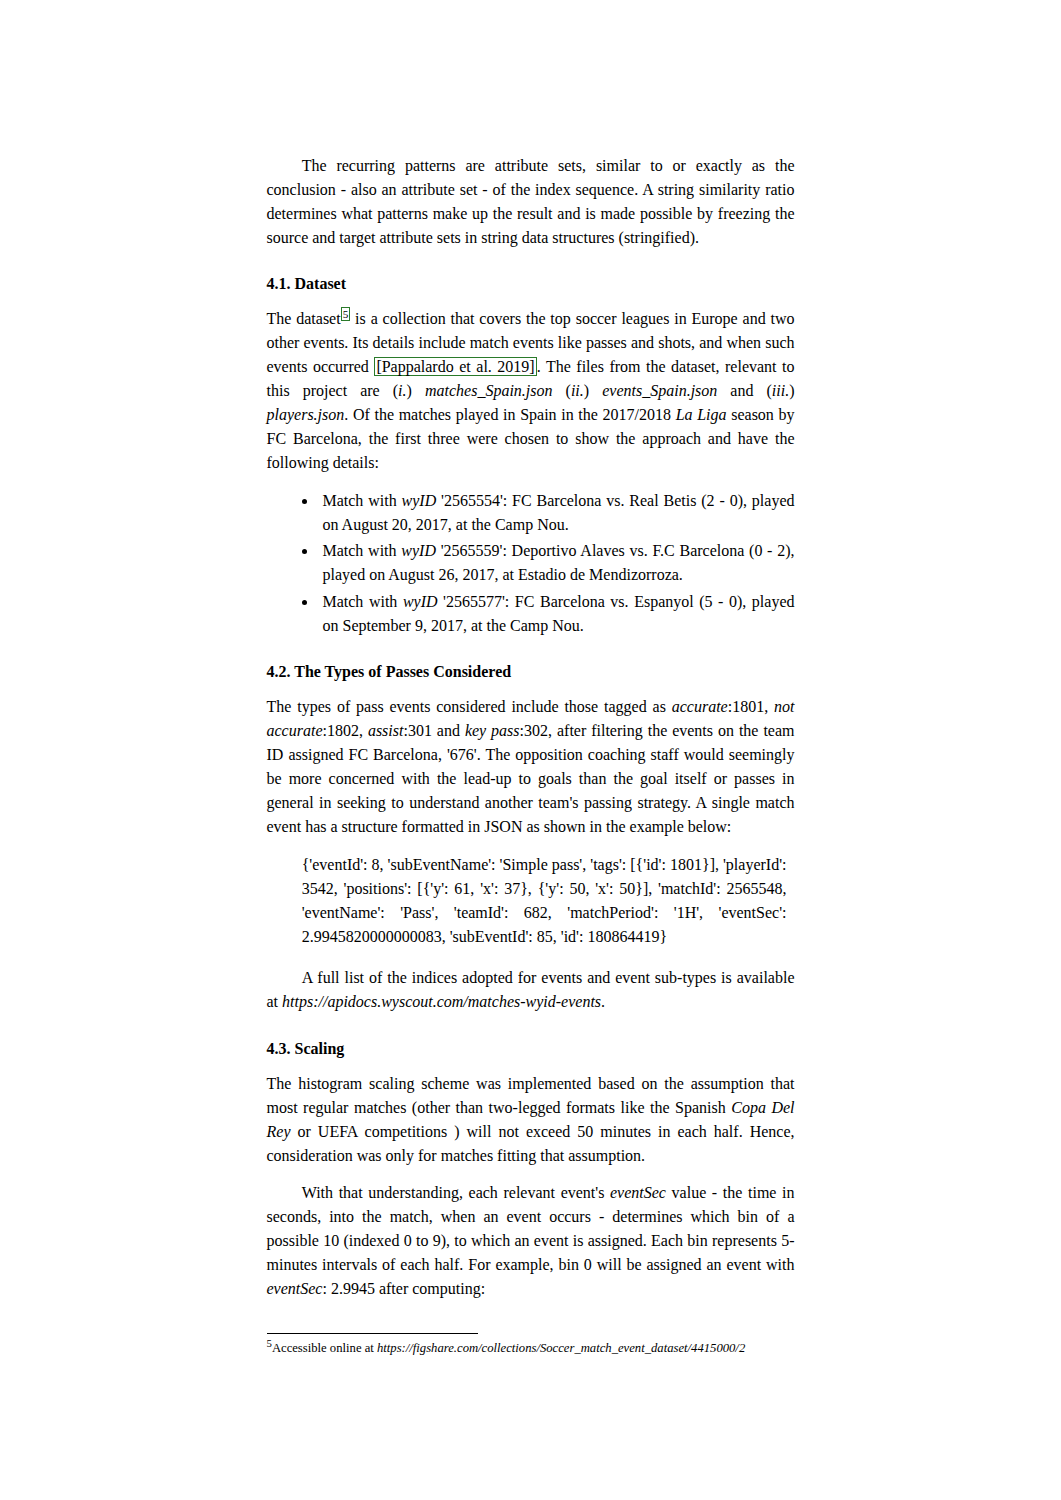The recurring patterns are attribute sets, similar to or exactly as the conclusion - also an attribute set - of the index sequence. A string similarity ratio determines what patterns make up the result and is made possible by freezing the source and target attribute sets in string data structures (stringified).
4.1. Dataset
The dataset5 is a collection that covers the top soccer leagues in Europe and two other events. Its details include match events like passes and shots, and when such events occurred [Pappalardo et al. 2019]. The files from the dataset, relevant to this project are (i.) matches_Spain.json (ii.) events_Spain.json and (iii.) players.json. Of the matches played in Spain in the 2017/2018 La Liga season by FC Barcelona, the first three were chosen to show the approach and have the following details:
Match with wyID '2565554': FC Barcelona vs. Real Betis (2 - 0), played on August 20, 2017, at the Camp Nou.
Match with wyID '2565559': Deportivo Alaves vs. F.C Barcelona (0 - 2), played on August 26, 2017, at Estadio de Mendizorroza.
Match with wyID '2565577': FC Barcelona vs. Espanyol (5 - 0), played on September 9, 2017, at the Camp Nou.
4.2. The Types of Passes Considered
The types of pass events considered include those tagged as accurate:1801, not accurate:1802, assist:301 and key pass:302, after filtering the events on the team ID assigned FC Barcelona, '676'. The opposition coaching staff would seemingly be more concerned with the lead-up to goals than the goal itself or passes in general in seeking to understand another team's passing strategy. A single match event has a structure formatted in JSON as shown in the example below:
{'eventId': 8, 'subEventName': 'Simple pass', 'tags': [{'id': 1801}], 'playerId': 3542, 'positions': [{'y': 61, 'x': 37}, {'y': 50, 'x': 50}], 'matchId': 2565548, 'eventName': 'Pass', 'teamId': 682, 'matchPeriod': '1H', 'eventSec': 2.9945820000000083, 'subEventId': 85, 'id': 180864419}
A full list of the indices adopted for events and event sub-types is available at https://apidocs.wyscout.com/matches-wyid-events.
4.3. Scaling
The histogram scaling scheme was implemented based on the assumption that most regular matches (other than two-legged formats like the Spanish Copa Del Rey or UEFA competitions ) will not exceed 50 minutes in each half. Hence, consideration was only for matches fitting that assumption.
With that understanding, each relevant event's eventSec value - the time in seconds, into the match, when an event occurs - determines which bin of a possible 10 (indexed 0 to 9), to which an event is assigned. Each bin represents 5-minutes intervals of each half. For example, bin 0 will be assigned an event with eventSec: 2.9945 after computing:
5Accessible online at https://figshare.com/collections/Soccer_match_event_dataset/4415000/2